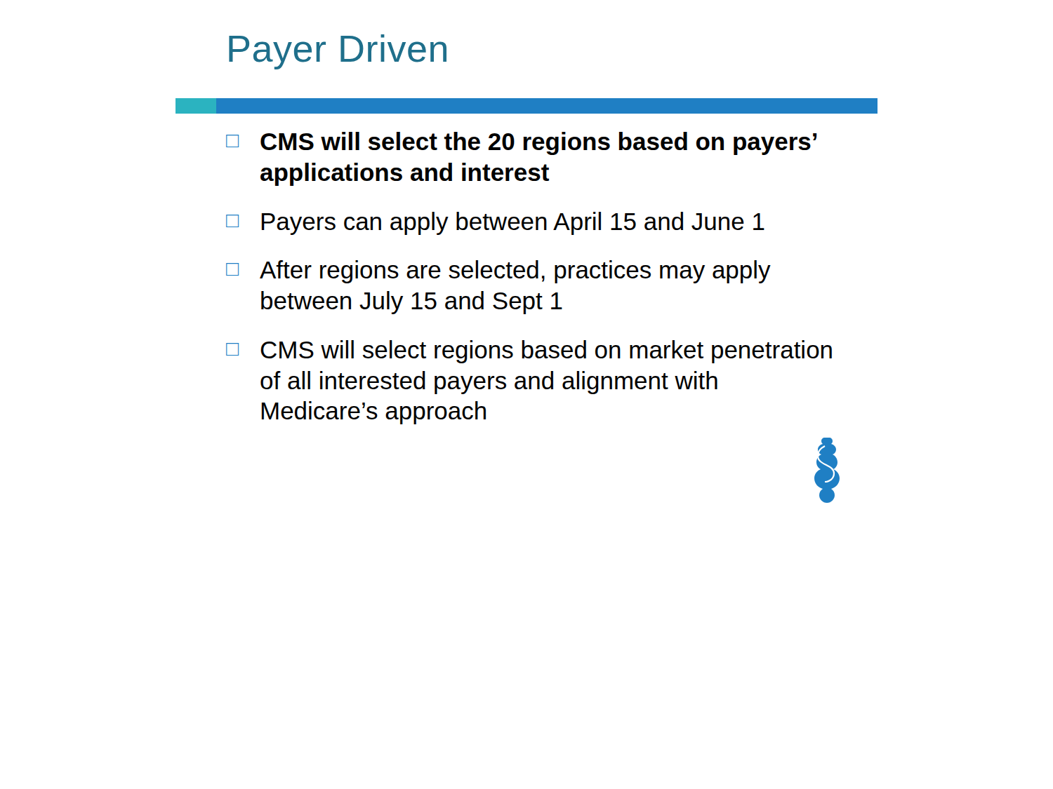Payer Driven
CMS will select the 20 regions based on payers’ applications and interest
Payers can apply between April 15 and June 1
After regions are selected, practices may apply between July 15 and Sept 1
CMS will select regions based on market penetration of all interested payers and alignment with Medicare’s approach